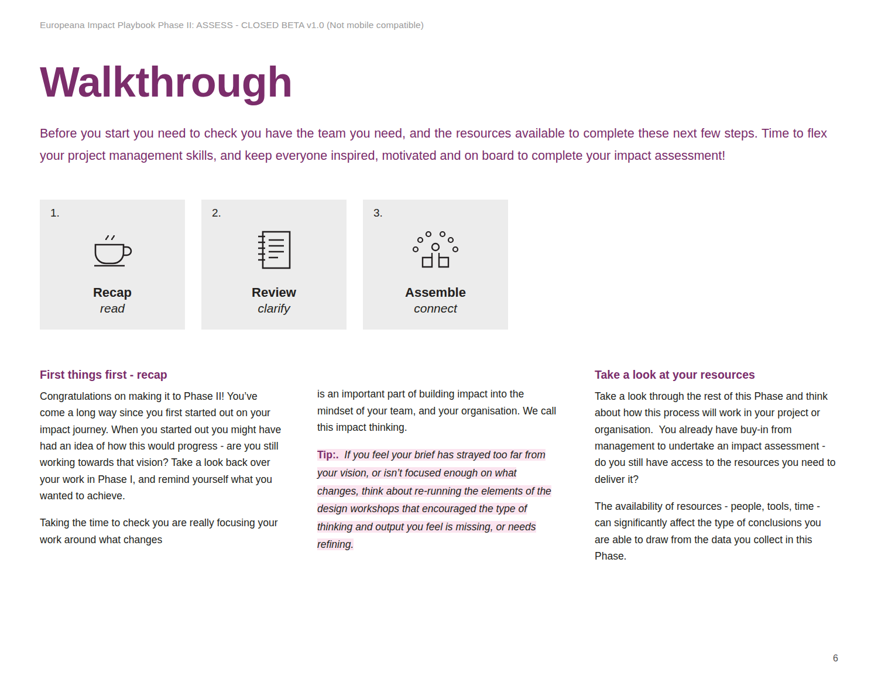Europeana Impact Playbook Phase II: ASSESS - CLOSED BETA v1.0 (Not mobile compatible)
Walkthrough
Before you start you need to check you have the team you need, and the resources available to complete these next few steps. Time to flex your project management skills, and keep everyone inspired, motivated and on board to complete your impact assessment!
1.
Recap
read
2.
Review
clarify
3.
Assemble
connect
First things first - recap
Congratulations on making it to Phase II! You’ve come a long way since you first started out on your impact journey. When you started out you might have had an idea of how this would progress - are you still working towards that vision? Take a look back over your work in Phase I, and remind yourself what you wanted to achieve.
Taking the time to check you are really focusing your work around what changes
is an important part of building impact into the mindset of your team, and your organisation. We call this impact thinking.
Tip:. If you feel your brief has strayed too far from your vision, or isn’t focused enough on what changes, think about re-running the elements of the design workshops that encouraged the type of thinking and output you feel is missing, or needs refining.
Take a look at your resources
Take a look through the rest of this Phase and think about how this process will work in your project or organisation. You already have buy-in from management to undertake an impact assessment - do you still have access to the resources you need to deliver it?
The availability of resources - people, tools, time - can significantly affect the type of conclusions you are able to draw from the data you collect in this Phase.
6